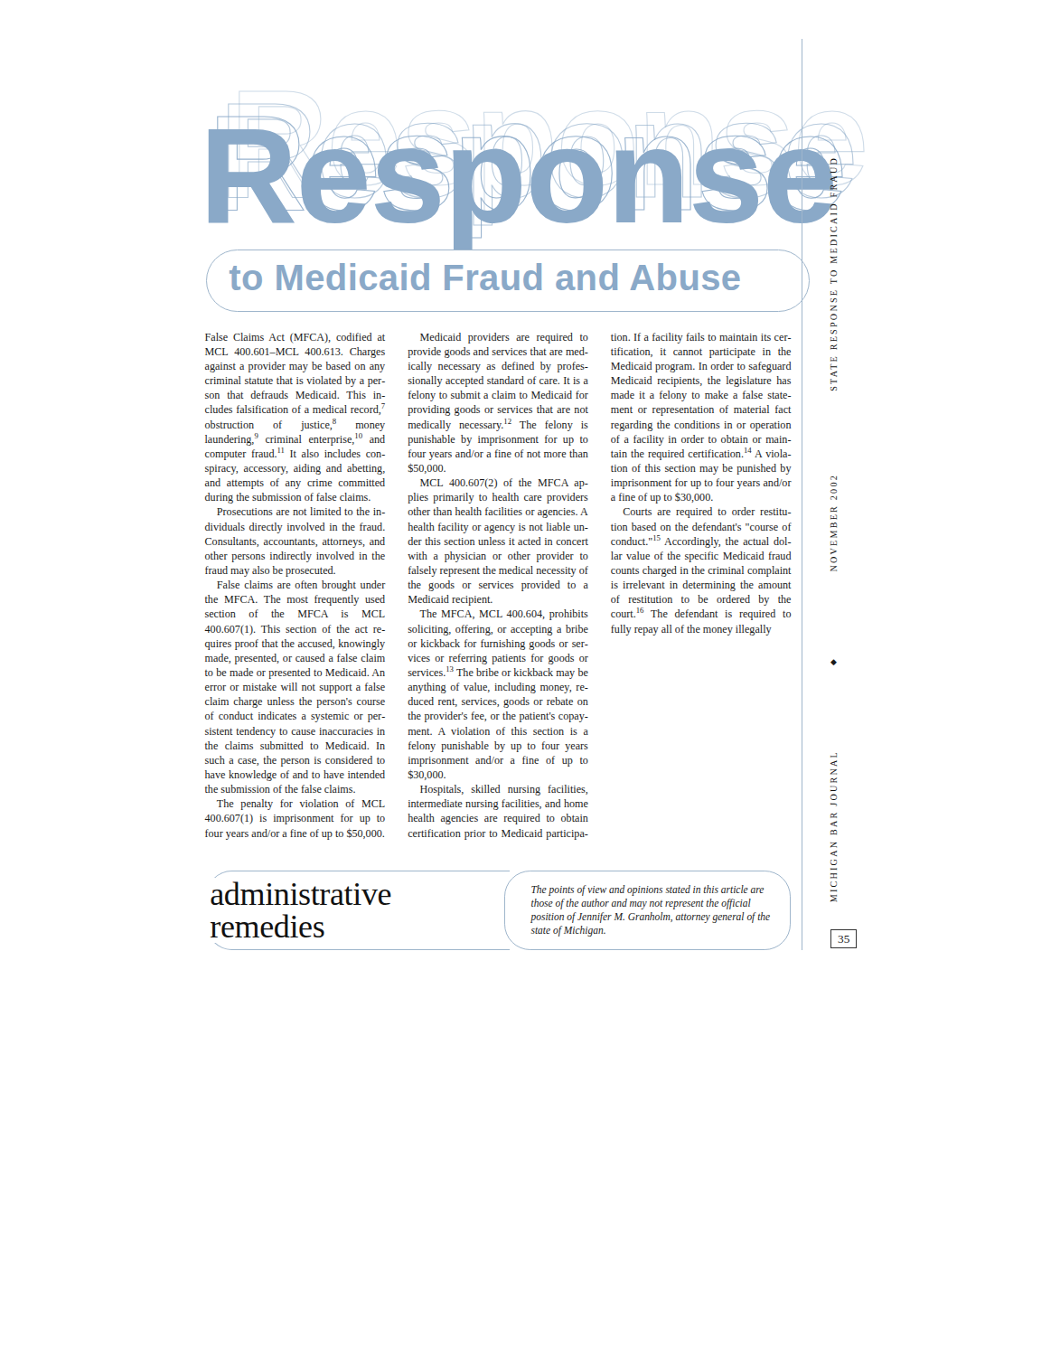Response
Response
Response
Response
to Medicaid Fraud and Abuse
False Claims Act (MFCA), codified at MCL 400.601–MCL 400.613. Charges against a provider may be based on any criminal statute that is violated by a person that defrauds Medicaid. This includes falsification of a medical record,7 obstruction of justice,8 money laundering,9 criminal enterprise,10 and computer fraud.11 It also includes conspiracy, accessory, aiding and abetting, and attempts of any crime committed during the submission of false claims.
Prosecutions are not limited to the individuals directly involved in the fraud. Consultants, accountants, attorneys, and other persons indirectly involved in the fraud may also be prosecuted.
False claims are often brought under the MFCA. The most frequently used section of the MFCA is MCL 400.607(1). This section of the act requires proof that the accused, knowingly made, presented, or caused a false claim to be made or presented to Medicaid. An error or mistake will not support a false claim charge unless the person's course of conduct indicates a systemic or persistent tendency to cause inaccuracies in the claims submitted to Medicaid. In such a case, the person is considered to have knowledge of and to have intended the submission of the false claims.
The penalty for violation of MCL 400.607(1) is imprisonment for up to four years and/or a fine of up to $50,000.
Medicaid providers are required to provide goods and services that are medically necessary as defined by professionally accepted standard of care. It is a felony to submit a claim to Medicaid for providing goods or services that are not medically necessary.12 The felony is punishable by imprisonment for up to four years and/or a fine of not more than $50,000.
MCL 400.607(2) of the MFCA applies primarily to health care providers other than health facilities or agencies. A health facility or agency is not liable under this section unless it acted in concert with a physician or other provider to falsely represent the medical necessity of the goods or services provided to a Medicaid recipient.
The MFCA, MCL 400.604, prohibits soliciting, offering, or accepting a bribe or kickback for furnishing goods or services or referring patients for goods or services.13 The bribe or kickback may be anything of value, including money, reduced rent, services, goods or rebate on the provider's fee, or the patient's copayment. A violation of this section is a felony punishable by up to four years imprisonment and/or a fine of up to $30,000.
Hospitals, skilled nursing facilities, intermediate nursing facilities, and home health agencies are required to obtain certification prior to Medicaid participation. If a facility fails to maintain its certification, it cannot participate in the Medicaid program. In order to safeguard Medicaid recipients, the legislature has made it a felony to make a false statement or representation of material fact regarding the conditions in or operation of a facility in order to obtain or maintain the required certification.14 A violation of this section may be punished by imprisonment for up to four years and/or a fine of up to $30,000.
Courts are required to order restitution based on the defendant's "course of conduct."15 Accordingly, the actual dollar value of the specific Medicaid fraud counts charged in the criminal complaint is irrelevant in determining the amount of restitution to be ordered by the court.16 The defendant is required to fully repay all of the money illegally
administrative remedies
The points of view and opinions stated in this article are those of the author and may not represent the official position of Jennifer M. Granholm, attorney general of the state of Michigan.
State Response to Medicaid Fraud
November 2002
◆
Michigan Bar Journal
35